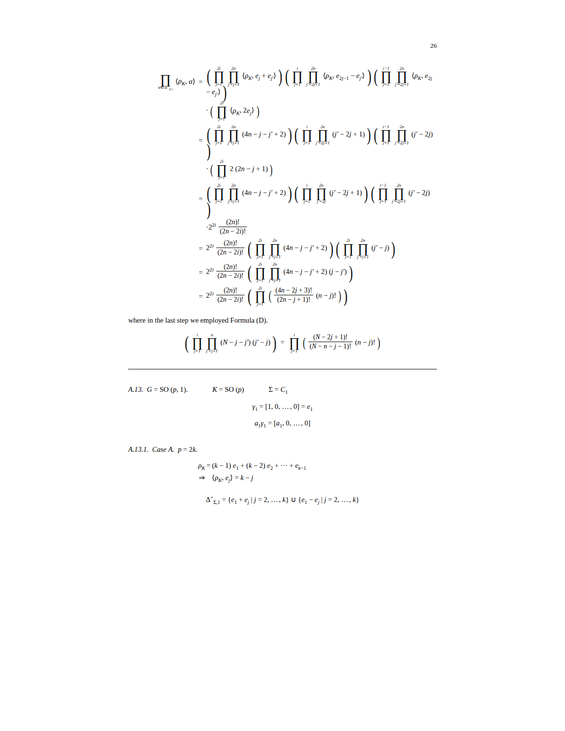26
| ∏ α ∈Δ + Σ, i ⟨ ρ K , α ⟩ | = | ( 2 i ∏ j =1 2 n ∏ j′ = j +1 ⟨ ρ K , e j + e j′ ⟩ ) ( i ∏ j =1 2 n ∏ j′ =2 j +1 ⟨ ρ K , e 2 j −1 − e j′ ⟩ ) ( i −1 ∏ j =1 2 n ∏ j′ =2 j +1 ⟨ ρ K , e 2 j − e j′ ⟩ ) |
| | | · ( 2 i ∏ j =1 ⟨ ρ K , 2 e j ⟩ ) |
| | = | ( 2 i ∏ j =1 2 n ∏ j′ = j +1 (4 n − j − j′ + 2) ) ( i ∏ j =1 2 n ∏ j′ =2 j +1 ( j′ − 2 j + 1) ) ( i −1 ∏ j =1 2 n ∏ j′ =2 j +1 ( j′ − 2 j ) ) |
| | | · ( 2 i ∏ j =1 2 (2 n − j + 1) ) |
| | = | ( 2 i ∏ j =1 2 n ∏ j′ = j +1 (4 n − j − j′ + 2) ) ( i ∏ j =1 2 n ∏ j′ =2 j ( j′ − 2 j + 1) ) ( i −1 ∏ j =1 2 n ∏ j′ =2 j +1 ( j′ − 2 j ) ) |
| | | ·2 2 i (2 n )! (2 n − 2 i )! |
| | = | 2 2 i (2 n )! (2 n − 2 i )! ( 2 i ∏ j =1 2 n ∏ j′ = j +1 (4 n − j − j′ + 2) ) ( 2 i ∏ j =1 2 n ∏ j′ = j +1 ( j′ − j ) ) |
| | = | 2 2 i (2 n )! (2 n − 2 i )! ( 2 i ∏ j =1 2 n ∏ j′ = j +1 (4 n − j − j′ + 2) ( j − j′ ) ) |
| | = | 2 2 i (2 n )! (2 n − 2 i )! ( 2 i ∏ j =1 ( (4 n − 2 j + 3)! (2 n − j + 1)! ( n − j )! ) ) |
where in the last step we employed Formula (D).
( i∏j=1 n∏j′=j+1 (N − j − j′) (j′ − j) ) = i∏j=1 ( (N − 2j + 1)!(N − n − j − 1)! (n − j)! )
A.13. G = SO (p, 1). K = SO (p) Σ = C1
γ1 = [1, 0, …, 0] = e1
a1γ1 = [a1, 0, …, 0]
A.13.1. Case A. p = 2k.
| ρ K | = | ( k − 1) e 1 + ( k − 2) e 2 + ··· + e k −1 |
| ⇒ | | ⟨ ρ K , e j ⟩ = k − j |
Δ+Σ,1 = {e1 + ej | j = 2, …, k} ∪ {e1 − ej | j = 2, …, k}